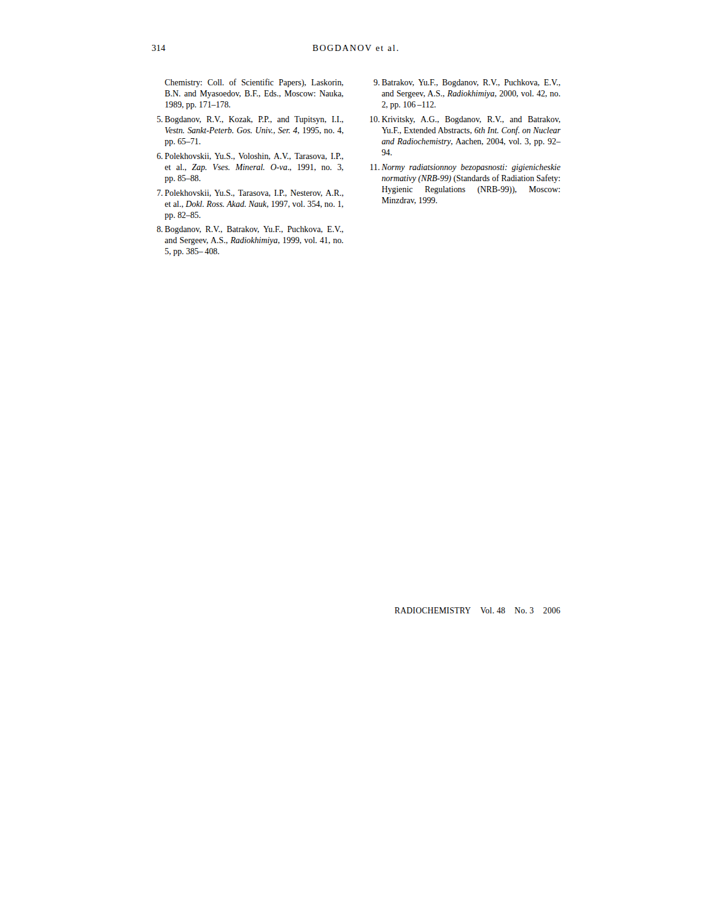314
BOGDANOV et al.
Chemistry: Coll. of Scientific Papers), Laskorin, B.N. and Myasoedov, B.F., Eds., Moscow: Nauka, 1989, pp. 171–178.
5. Bogdanov, R.V., Kozak, P.P., and Tupitsyn, I.I., Vestn. Sankt-Peterb. Gos. Univ., Ser. 4, 1995, no. 4, pp. 65–71.
6. Polekhovskii, Yu.S., Voloshin, A.V., Tarasova, I.P., et al., Zap. Vses. Mineral. O-va., 1991, no. 3, pp. 85–88.
7. Polekhovskii, Yu.S., Tarasova, I.P., Nesterov, A.R., et al., Dokl. Ross. Akad. Nauk, 1997, vol. 354, no. 1, pp. 82–85.
8. Bogdanov, R.V., Batrakov, Yu.F., Puchkova, E.V., and Sergeev, A.S., Radiokhimiya, 1999, vol. 41, no. 5, pp. 385– 408.
9. Batrakov, Yu.F., Bogdanov, R.V., Puchkova, E.V., and Sergeev, A.S., Radiokhimiya, 2000, vol. 42, no. 2, pp. 106 –112.
10. Krivitsky, A.G., Bogdanov, R.V., and Batrakov, Yu.F., Extended Abstracts, 6th Int. Conf. on Nuclear and Radiochemistry, Aachen, 2004, vol. 3, pp. 92–94.
11. Normy radiatsionnoy bezopasnosti: gigienicheskie normativy (NRB-99) (Standards of Radiation Safety: Hygienic Regulations (NRB-99)), Moscow: Minzdrav, 1999.
RADIOCHEMISTRY Vol. 48 No. 3 2006